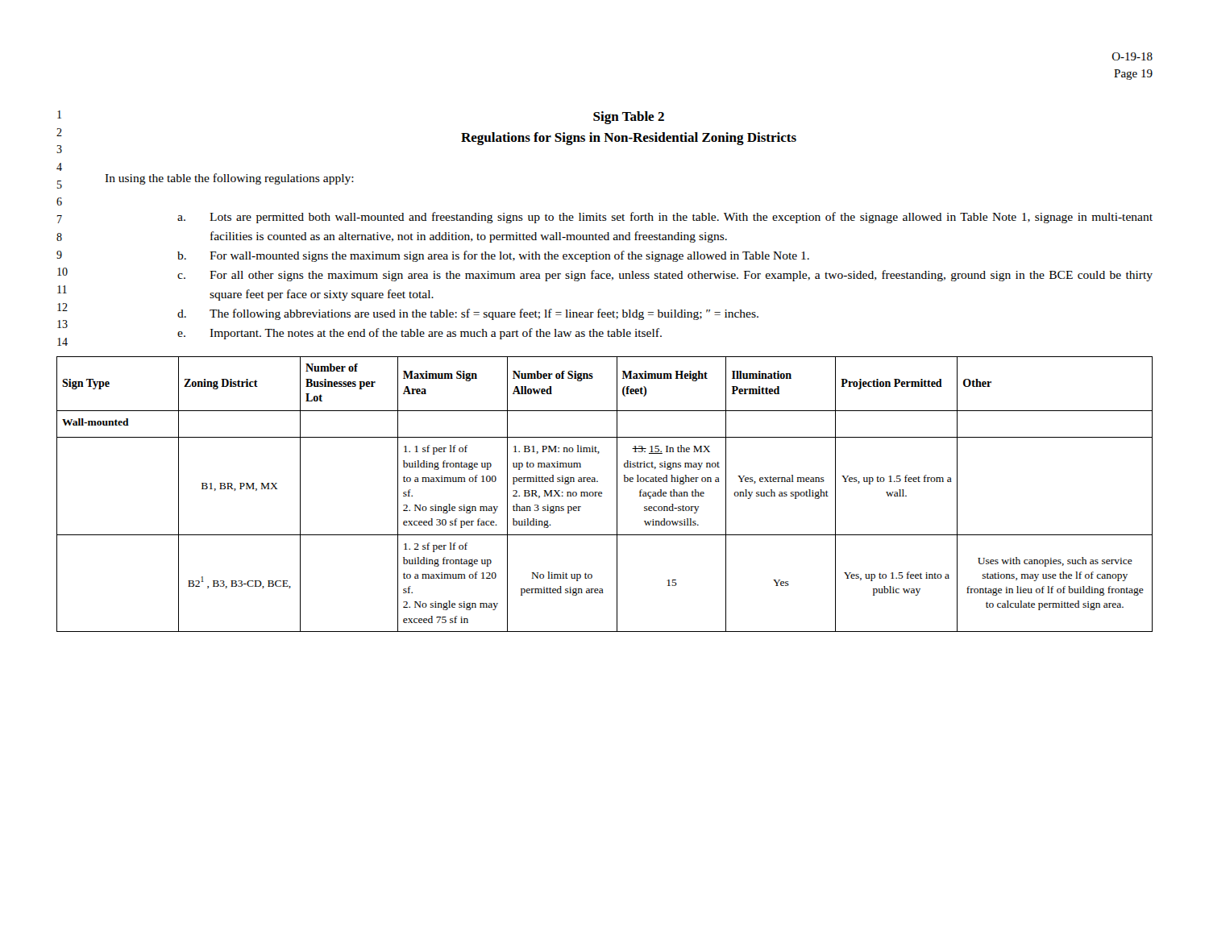O-19-18
Page 19
1
2
3
4
5
6
7
8
9
10
11
12
13
14
Sign Table 2
Regulations for Signs in Non-Residential Zoning Districts
In using the table the following regulations apply:
a. Lots are permitted both wall-mounted and freestanding signs up to the limits set forth in the table. With the exception of the signage allowed in Table Note 1, signage in multi-tenant facilities is counted as an alternative, not in addition, to permitted wall-mounted and freestanding signs.
b. For wall-mounted signs the maximum sign area is for the lot, with the exception of the signage allowed in Table Note 1.
c. For all other signs the maximum sign area is the maximum area per sign face, unless stated otherwise. For example, a two-sided, freestanding, ground sign in the BCE could be thirty square feet per face or sixty square feet total.
d. The following abbreviations are used in the table: sf = square feet; lf = linear feet; bldg = building; ″ = inches.
e. Important. The notes at the end of the table are as much a part of the law as the table itself.
| Sign Type | Zoning District | Number of Businesses per Lot | Maximum Sign Area | Number of Signs Allowed | Maximum Height (feet) | Illumination Permitted | Projection Permitted | Other |
| --- | --- | --- | --- | --- | --- | --- | --- | --- |
| Wall-mounted | | | | | | | | |
| | B1, BR, PM, MX | | 1. 1 sf per lf of building frontage up to a maximum of 100 sf. 2. No single sign may exceed 30 sf per face. | 1. B1, PM: no limit, up to maximum permitted sign area. 2. BR, MX: no more than 3 signs per building. | 13. 15. In the MX district, signs may not be located higher on a façade than the second-story windowsills. | Yes, external means only such as spotlight | Yes, up to 1.5 feet from a wall. | |
| | B2 1 , B3, B3-CD, BCE, | | 1. 2 sf per lf of building frontage up to a maximum of 120 sf. 2. No single sign may exceed 75 sf in | No limit up to permitted sign area | 15 | Yes | Yes, up to 1.5 feet into a public way | Uses with canopies, such as service stations, may use the lf of canopy frontage in lieu of lf of building frontage to calculate permitted sign area. |